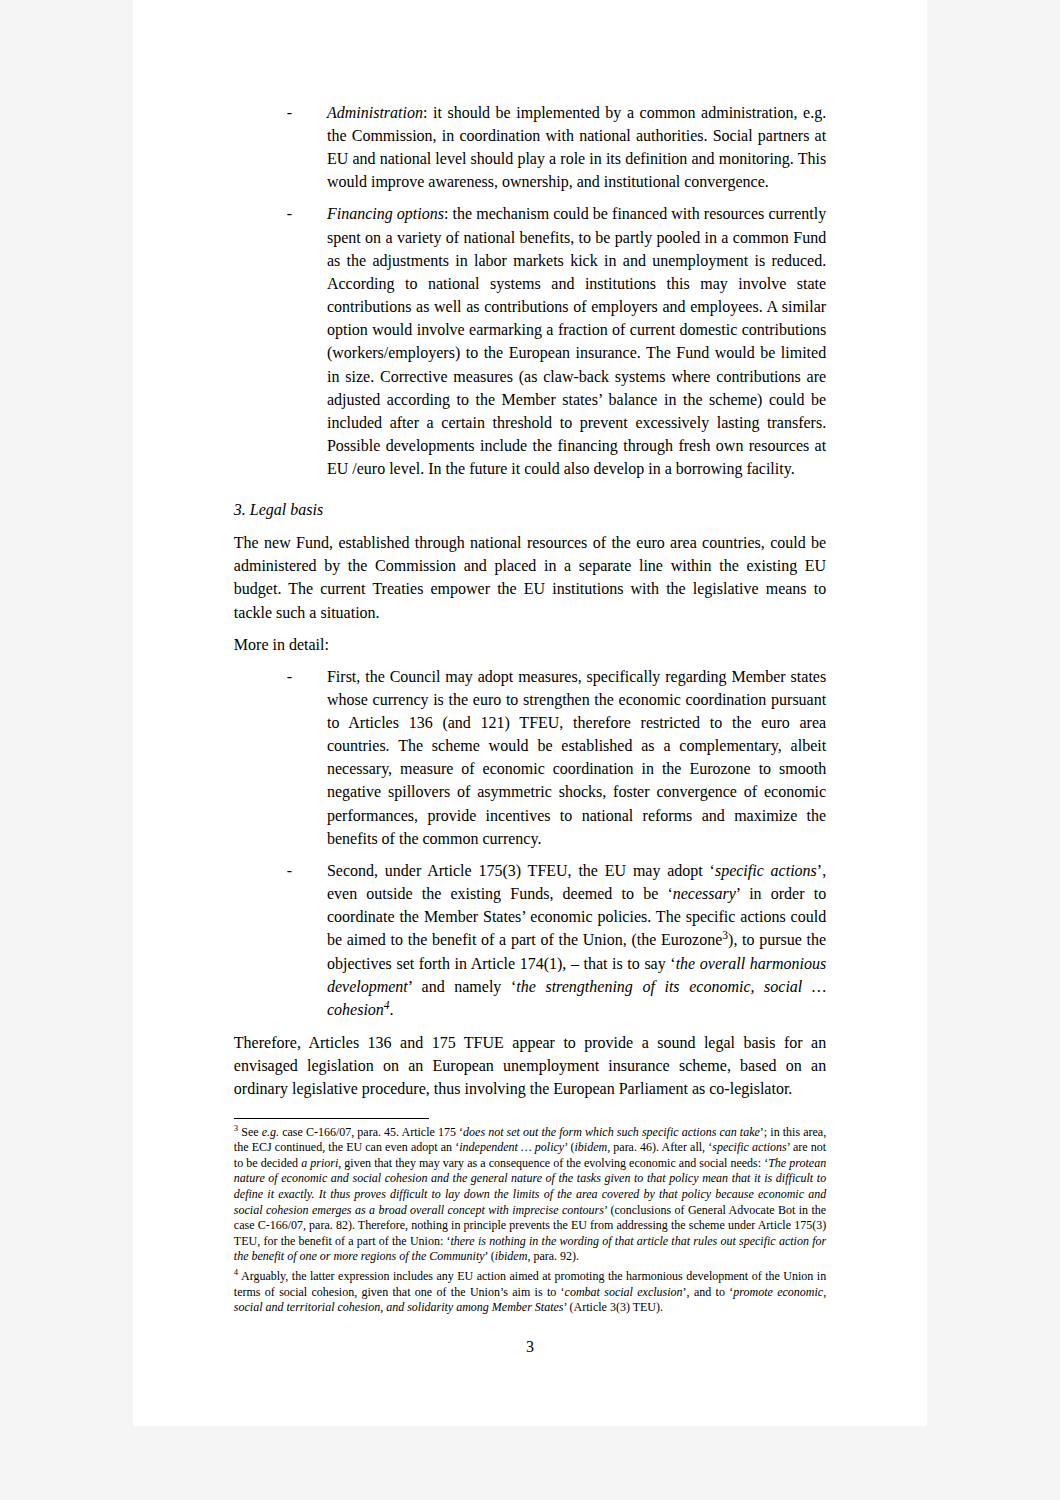Administration: it should be implemented by a common administration, e.g. the Commission, in coordination with national authorities. Social partners at EU and national level should play a role in its definition and monitoring. This would improve awareness, ownership, and institutional convergence.
Financing options: the mechanism could be financed with resources currently spent on a variety of national benefits, to be partly pooled in a common Fund as the adjustments in labor markets kick in and unemployment is reduced. According to national systems and institutions this may involve state contributions as well as contributions of employers and employees. A similar option would involve earmarking a fraction of current domestic contributions (workers/employers) to the European insurance. The Fund would be limited in size. Corrective measures (as claw-back systems where contributions are adjusted according to the Member states’ balance in the scheme) could be included after a certain threshold to prevent excessively lasting transfers. Possible developments include the financing through fresh own resources at EU /euro level. In the future it could also develop in a borrowing facility.
3. Legal basis
The new Fund, established through national resources of the euro area countries, could be administered by the Commission and placed in a separate line within the existing EU budget. The current Treaties empower the EU institutions with the legislative means to tackle such a situation.
More in detail:
First, the Council may adopt measures, specifically regarding Member states whose currency is the euro to strengthen the economic coordination pursuant to Articles 136 (and 121) TFEU, therefore restricted to the euro area countries. The scheme would be established as a complementary, albeit necessary, measure of economic coordination in the Eurozone to smooth negative spillovers of asymmetric shocks, foster convergence of economic performances, provide incentives to national reforms and maximize the benefits of the common currency.
Second, under Article 175(3) TFEU, the EU may adopt ‘specific actions’, even outside the existing Funds, deemed to be ‘necessary’ in order to coordinate the Member States’ economic policies. The specific actions could be aimed to the benefit of a part of the Union, (the Eurozone3), to pursue the objectives set forth in Article 174(1), – that is to say ‘the overall harmonious development’ and namely ‘the strengthening of its economic, social … cohesion4.
Therefore, Articles 136 and 175 TFUE appear to provide a sound legal basis for an envisaged legislation on an European unemployment insurance scheme, based on an ordinary legislative procedure, thus involving the European Parliament as co-legislator.
3 See e.g. case C-166/07, para. 45. Article 175 ‘does not set out the form which such specific actions can take’; in this area, the ECJ continued, the EU can even adopt an ‘independent … policy’ (ibidem, para. 46). After all, ‘specific actions’ are not to be decided a priori, given that they may vary as a consequence of the evolving economic and social needs: ‘The protean nature of economic and social cohesion and the general nature of the tasks given to that policy mean that it is difficult to define it exactly. It thus proves difficult to lay down the limits of the area covered by that policy because economic and social cohesion emerges as a broad overall concept with imprecise contours’ (conclusions of General Advocate Bot in the case C-166/07, para. 82). Therefore, nothing in principle prevents the EU from addressing the scheme under Article 175(3) TEU, for the benefit of a part of the Union: ‘there is nothing in the wording of that article that rules out specific action for the benefit of one or more regions of the Community’ (ibidem, para. 92).
4 Arguably, the latter expression includes any EU action aimed at promoting the harmonious development of the Union in terms of social cohesion, given that one of the Union’s aim is to ‘combat social exclusion’, and to ‘promote economic, social and territorial cohesion, and solidarity among Member States’ (Article 3(3) TEU).
3